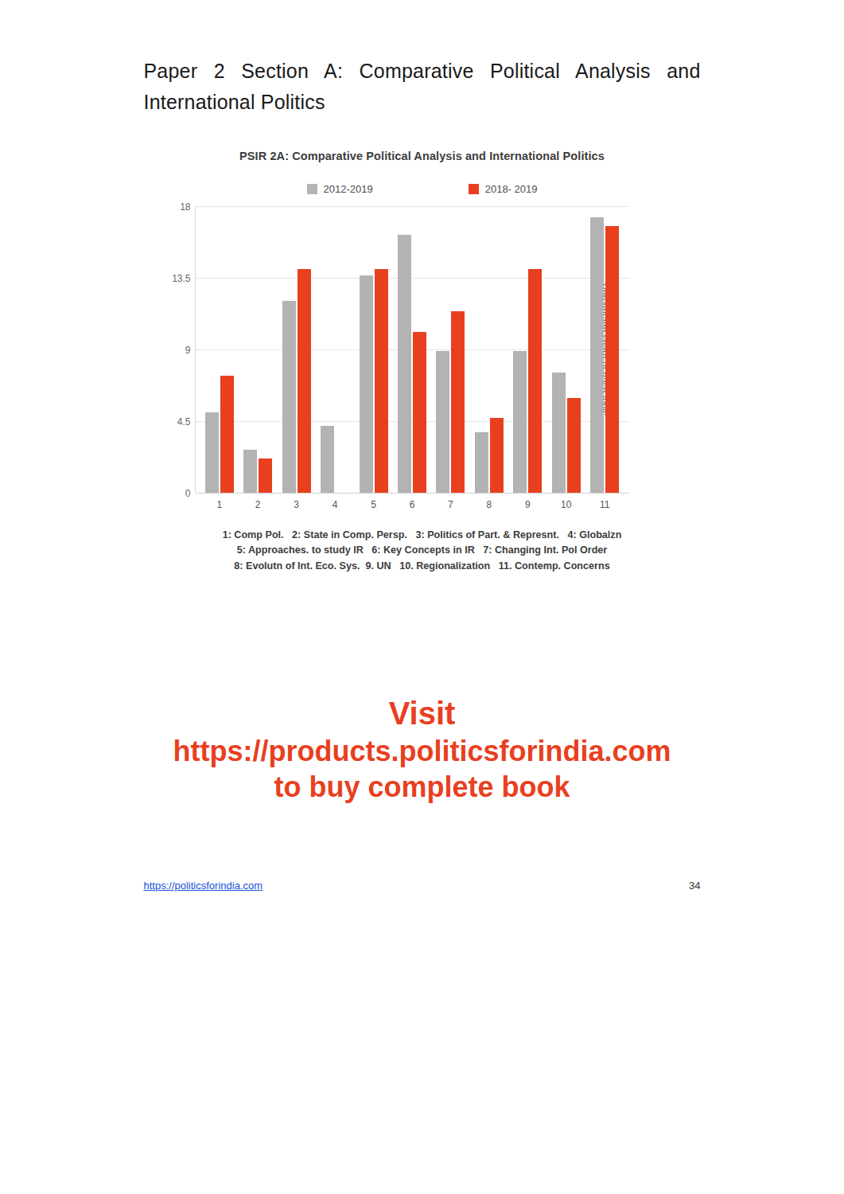Paper 2 Section A: Comparative Political Analysis and International Politics
PSIR 2A: Comparative Political Analysis and International Politics
2012-2019
2018- 2019
18
13.5
9
4.5
0
Percentage share of each topic
1
2
3
4
5
6
7
8
9
10
11
1: Comp Pol. 2: State in Comp. Persp. 3: Politics of Part. & Represnt. 4: Globalzn
5: Approaches. to study IR 6: Key Concepts in IR 7: Changing Int. Pol Order
8: Evolutn of Int. Eco. Sys. 9. UN 10. Regionalization 11. Contemp. Concerns
Visit
https://products.politicsforindia.com
to buy complete book
https://politicsforindia.com 34